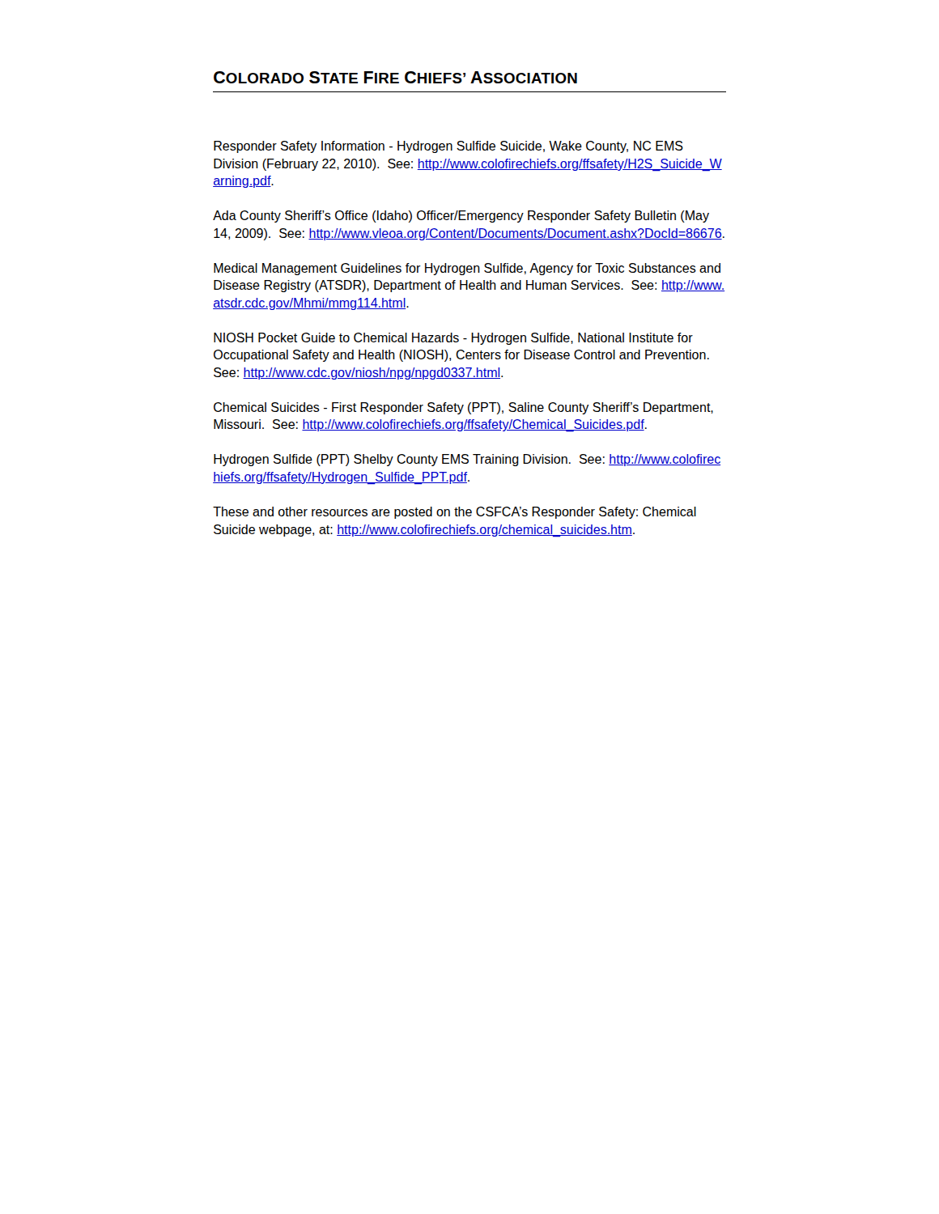COLORADO STATE FIRE CHIEFS’ ASSOCIATION
Responder Safety Information - Hydrogen Sulfide Suicide, Wake County, NC EMS Division (February 22, 2010). See: http://www.colofirechiefs.org/ffsafety/H2S_Suicide_Warning.pdf.
Ada County Sheriff’s Office (Idaho) Officer/Emergency Responder Safety Bulletin (May 14, 2009). See: http://www.vleoa.org/Content/Documents/Document.ashx?DocId=86676.
Medical Management Guidelines for Hydrogen Sulfide, Agency for Toxic Substances and Disease Registry (ATSDR), Department of Health and Human Services. See: http://www.atsdr.cdc.gov/Mhmi/mmg114.html.
NIOSH Pocket Guide to Chemical Hazards - Hydrogen Sulfide, National Institute for Occupational Safety and Health (NIOSH), Centers for Disease Control and Prevention. See: http://www.cdc.gov/niosh/npg/npgd0337.html.
Chemical Suicides - First Responder Safety (PPT), Saline County Sheriff’s Department, Missouri. See: http://www.colofirechiefs.org/ffsafety/Chemical_Suicides.pdf.
Hydrogen Sulfide (PPT) Shelby County EMS Training Division. See: http://www.colofirechiefs.org/ffsafety/Hydrogen_Sulfide_PPT.pdf.
These and other resources are posted on the CSFCA’s Responder Safety: Chemical Suicide webpage, at: http://www.colofirechiefs.org/chemical_suicides.htm.